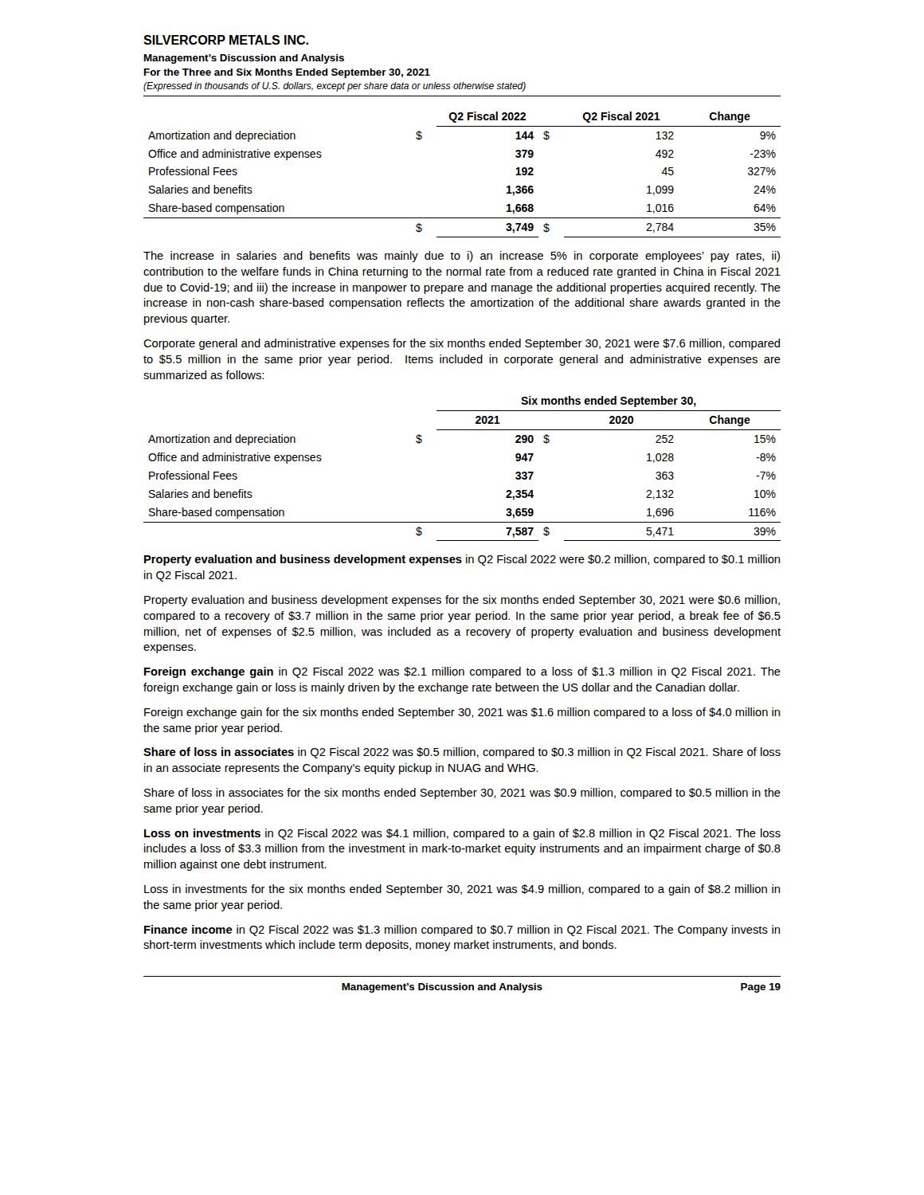SILVERCORP METALS INC.
Management’s Discussion and Analysis
For the Three and Six Months Ended September 30, 2021
(Expressed in thousands of U.S. dollars, except per share data or unless otherwise stated)
| | | Q2 Fiscal 2022 | | Q2 Fiscal 2021 | Change |
| Amortization and depreciation | $ | 144 | $ | 132 | 9% |
| Office and administrative expenses | | 379 | | 492 | -23% |
| Professional Fees | | 192 | | 45 | 327% |
| Salaries and benefits | | 1,366 | | 1,099 | 24% |
| Share-based compensation | | 1,668 | | 1,016 | 64% |
| | $ | 3,749 | $ | 2,784 | 35% |
The increase in salaries and benefits was mainly due to i) an increase 5% in corporate employees’ pay rates, ii) contribution to the welfare funds in China returning to the normal rate from a reduced rate granted in China in Fiscal 2021 due to Covid-19; and iii) the increase in manpower to prepare and manage the additional properties acquired recently. The increase in non-cash share-based compensation reflects the amortization of the additional share awards granted in the previous quarter.
Corporate general and administrative expenses for the six months ended September 30, 2021 were $7.6 million, compared to $5.5 million in the same prior year period. Items included in corporate general and administrative expenses are summarized as follows:
| | | Six months ended September 30, |
| | | 2021 | | 2020 | Change |
| Amortization and depreciation | $ | 290 | $ | 252 | 15% |
| Office and administrative expenses | | 947 | | 1,028 | -8% |
| Professional Fees | | 337 | | 363 | -7% |
| Salaries and benefits | | 2,354 | | 2,132 | 10% |
| Share-based compensation | | 3,659 | | 1,696 | 116% |
| | $ | 7,587 | $ | 5,471 | 39% |
Property evaluation and business development expenses in Q2 Fiscal 2022 were $0.2 million, compared to $0.1 million in Q2 Fiscal 2021.
Property evaluation and business development expenses for the six months ended September 30, 2021 were $0.6 million, compared to a recovery of $3.7 million in the same prior year period. In the same prior year period, a break fee of $6.5 million, net of expenses of $2.5 million, was included as a recovery of property evaluation and business development expenses.
Foreign exchange gain in Q2 Fiscal 2022 was $2.1 million compared to a loss of $1.3 million in Q2 Fiscal 2021. The foreign exchange gain or loss is mainly driven by the exchange rate between the US dollar and the Canadian dollar.
Foreign exchange gain for the six months ended September 30, 2021 was $1.6 million compared to a loss of $4.0 million in the same prior year period.
Share of loss in associates in Q2 Fiscal 2022 was $0.5 million, compared to $0.3 million in Q2 Fiscal 2021. Share of loss in an associate represents the Company’s equity pickup in NUAG and WHG.
Share of loss in associates for the six months ended September 30, 2021 was $0.9 million, compared to $0.5 million in the same prior year period.
Loss on investments in Q2 Fiscal 2022 was $4.1 million, compared to a gain of $2.8 million in Q2 Fiscal 2021. The loss includes a loss of $3.3 million from the investment in mark-to-market equity instruments and an impairment charge of $0.8 million against one debt instrument.
Loss in investments for the six months ended September 30, 2021 was $4.9 million, compared to a gain of $8.2 million in the same prior year period.
Finance income in Q2 Fiscal 2022 was $1.3 million compared to $0.7 million in Q2 Fiscal 2021. The Company invests in short-term investments which include term deposits, money market instruments, and bonds.
Management’s Discussion and Analysis Page 19